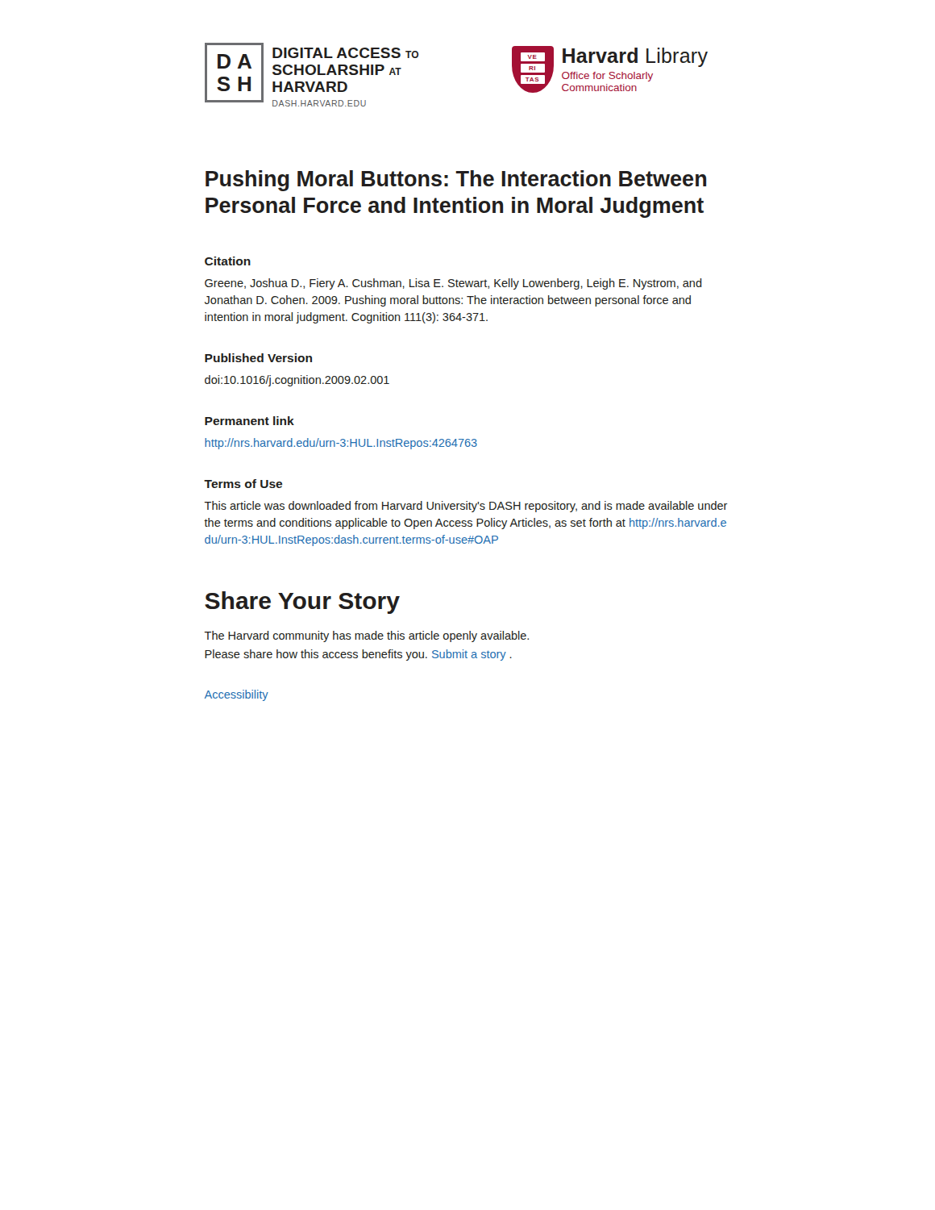DASH
Digital Access to Scholarship at Harvard dash.harvard.edu
VE RI TAS
Harvard Library Office for Scholarly Communication
Pushing Moral Buttons: The Interaction Between Personal Force and Intention in Moral Judgment
Citation
Greene, Joshua D., Fiery A. Cushman, Lisa E. Stewart, Kelly Lowenberg, Leigh E. Nystrom, and Jonathan D. Cohen. 2009. Pushing moral buttons: The interaction between personal force and intention in moral judgment. Cognition 111(3): 364-371.
Published Version
doi:10.1016/j.cognition.2009.02.001
Permanent link
http://nrs.harvard.edu/urn-3:HUL.InstRepos:4264763
Terms of Use
This article was downloaded from Harvard University's DASH repository, and is made available under the terms and conditions applicable to Open Access Policy Articles, as set forth at http://nrs.harvard.edu/urn-3:HUL.InstRepos:dash.current.terms-of-use#OAP
Share Your Story
The Harvard community has made this article openly available.
Please share how this access benefits you. Submit a story .
Accessibility